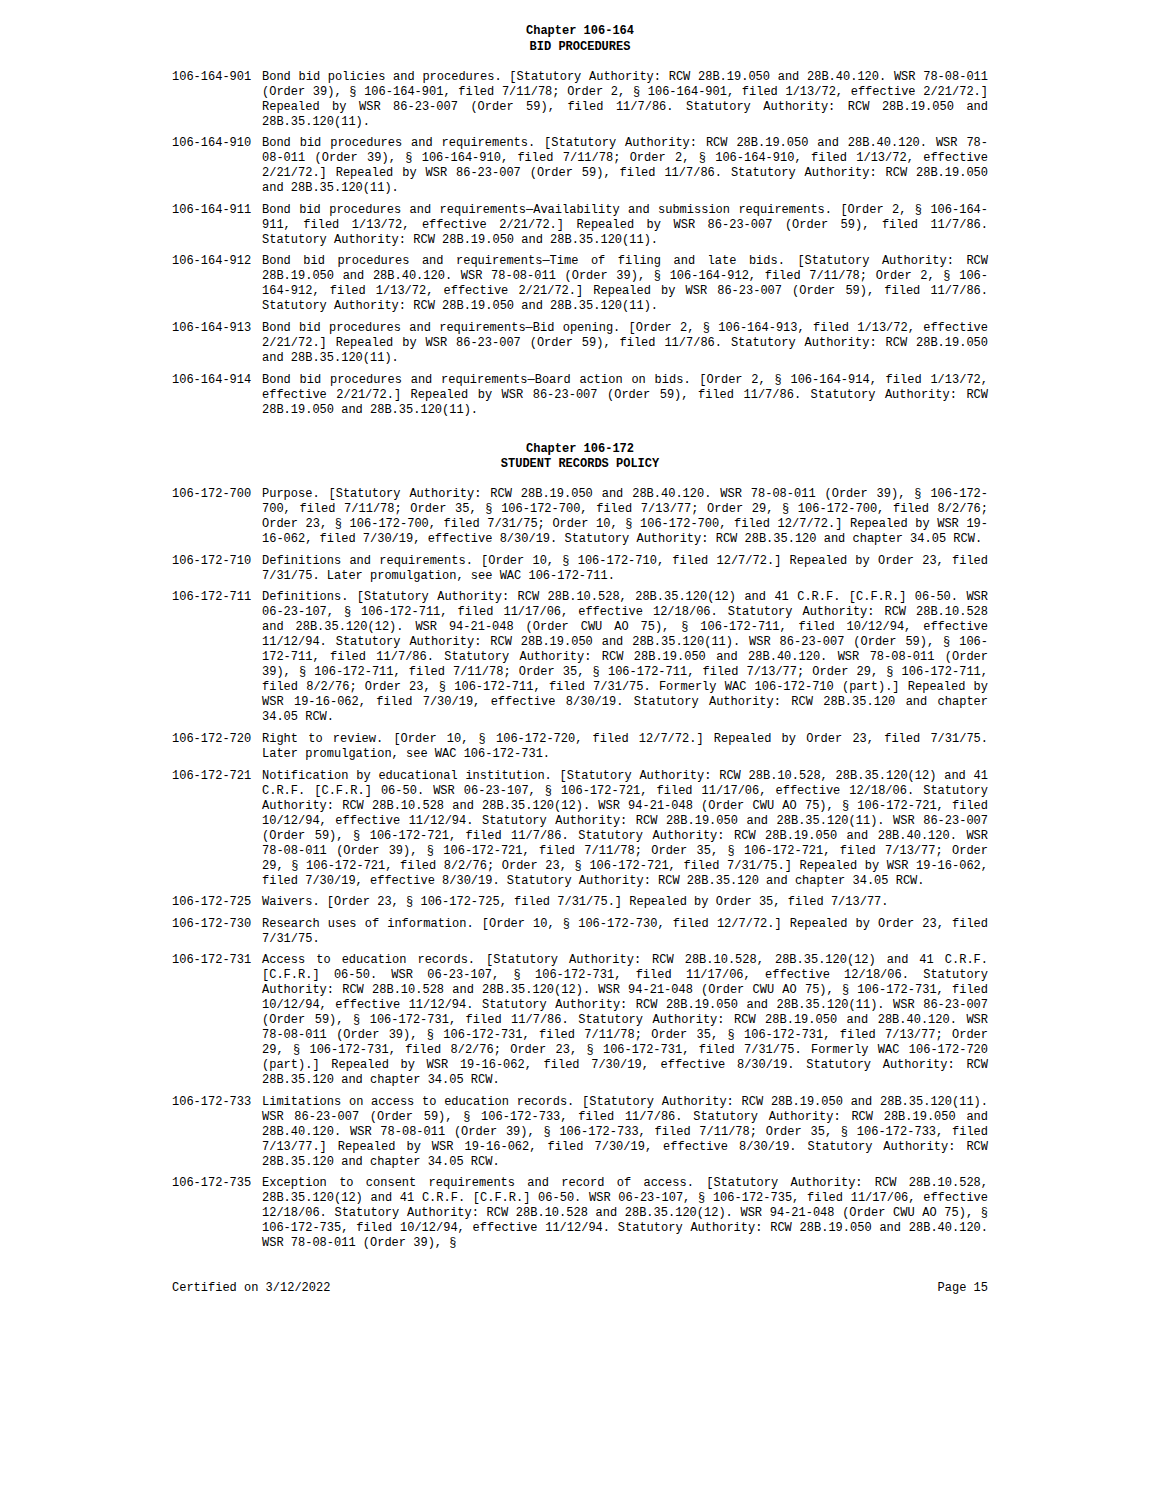Chapter 106-164 BID PROCEDURES
106-164-901
Bond bid policies and procedures. [Statutory Authority: RCW 28B.19.050 and 28B.40.120. WSR 78-08-011 (Order 39), § 106-164-901, filed 7/11/78; Order 2, § 106-164-901, filed 1/13/72, effective 2/21/72.] Repealed by WSR 86-23-007 (Order 59), filed 11/7/86. Statutory Authority: RCW 28B.19.050 and 28B.35.120(11).
106-164-910
Bond bid procedures and requirements. [Statutory Authority: RCW 28B.19.050 and 28B.40.120. WSR 78-08-011 (Order 39), § 106-164-910, filed 7/11/78; Order 2, § 106-164-910, filed 1/13/72, effective 2/21/72.] Repealed by WSR 86-23-007 (Order 59), filed 11/7/86. Statutory Authority: RCW 28B.19.050 and 28B.35.120(11).
106-164-911
Bond bid procedures and requirements—Availability and submission requirements. [Order 2, § 106-164-911, filed 1/13/72, effective 2/21/72.] Repealed by WSR 86-23-007 (Order 59), filed 11/7/86. Statutory Authority: RCW 28B.19.050 and 28B.35.120(11).
106-164-912
Bond bid procedures and requirements—Time of filing and late bids. [Statutory Authority: RCW 28B.19.050 and 28B.40.120. WSR 78-08-011 (Order 39), § 106-164-912, filed 7/11/78; Order 2, § 106-164-912, filed 1/13/72, effective 2/21/72.] Repealed by WSR 86-23-007 (Order 59), filed 11/7/86. Statutory Authority: RCW 28B.19.050 and 28B.35.120(11).
106-164-913
Bond bid procedures and requirements—Bid opening. [Order 2, § 106-164-913, filed 1/13/72, effective 2/21/72.] Repealed by WSR 86-23-007 (Order 59), filed 11/7/86. Statutory Authority: RCW 28B.19.050 and 28B.35.120(11).
106-164-914
Bond bid procedures and requirements—Board action on bids. [Order 2, § 106-164-914, filed 1/13/72, effective 2/21/72.] Repealed by WSR 86-23-007 (Order 59), filed 11/7/86. Statutory Authority: RCW 28B.19.050 and 28B.35.120(11).
Chapter 106-172 STUDENT RECORDS POLICY
106-172-700
Purpose. [Statutory Authority: RCW 28B.19.050 and 28B.40.120. WSR 78-08-011 (Order 39), § 106-172-700, filed 7/11/78; Order 35, § 106-172-700, filed 7/13/77; Order 29, § 106-172-700, filed 8/2/76; Order 23, § 106-172-700, filed 7/31/75; Order 10, § 106-172-700, filed 12/7/72.] Repealed by WSR 19-16-062, filed 7/30/19, effective 8/30/19. Statutory Authority: RCW 28B.35.120 and chapter 34.05 RCW.
106-172-710
Definitions and requirements. [Order 10, § 106-172-710, filed 12/7/72.] Repealed by Order 23, filed 7/31/75. Later promulgation, see WAC 106-172-711.
106-172-711
Definitions. [Statutory Authority: RCW 28B.10.528, 28B.35.120(12) and 41 C.R.F. [C.F.R.] 06-50. WSR 06-23-107, § 106-172-711, filed 11/17/06, effective 12/18/06. Statutory Authority: RCW 28B.10.528 and 28B.35.120(12). WSR 94-21-048 (Order CWU AO 75), § 106-172-711, filed 10/12/94, effective 11/12/94. Statutory Authority: RCW 28B.19.050 and 28B.35.120(11). WSR 86-23-007 (Order 59), § 106-172-711, filed 11/7/86. Statutory Authority: RCW 28B.19.050 and 28B.40.120. WSR 78-08-011 (Order 39), § 106-172-711, filed 7/11/78; Order 35, § 106-172-711, filed 7/13/77; Order 29, § 106-172-711, filed 8/2/76; Order 23, § 106-172-711, filed 7/31/75. Formerly WAC 106-172-710 (part).] Repealed by WSR 19-16-062, filed 7/30/19, effective 8/30/19. Statutory Authority: RCW 28B.35.120 and chapter 34.05 RCW.
106-172-720
Right to review. [Order 10, § 106-172-720, filed 12/7/72.] Repealed by Order 23, filed 7/31/75. Later promulgation, see WAC 106-172-731.
106-172-721
Notification by educational institution. [Statutory Authority: RCW 28B.10.528, 28B.35.120(12) and 41 C.R.F. [C.F.R.] 06-50. WSR 06-23-107, § 106-172-721, filed 11/17/06, effective 12/18/06. Statutory Authority: RCW 28B.10.528 and 28B.35.120(12). WSR 94-21-048 (Order CWU AO 75), § 106-172-721, filed 10/12/94, effective 11/12/94. Statutory Authority: RCW 28B.19.050 and 28B.35.120(11). WSR 86-23-007 (Order 59), § 106-172-721, filed 11/7/86. Statutory Authority: RCW 28B.19.050 and 28B.40.120. WSR 78-08-011 (Order 39), § 106-172-721, filed 7/11/78; Order 35, § 106-172-721, filed 7/13/77; Order 29, § 106-172-721, filed 8/2/76; Order 23, § 106-172-721, filed 7/31/75.] Repealed by WSR 19-16-062, filed 7/30/19, effective 8/30/19. Statutory Authority: RCW 28B.35.120 and chapter 34.05 RCW.
106-172-725
Waivers. [Order 23, § 106-172-725, filed 7/31/75.] Repealed by Order 35, filed 7/13/77.
106-172-730
Research uses of information. [Order 10, § 106-172-730, filed 12/7/72.] Repealed by Order 23, filed 7/31/75.
106-172-731
Access to education records. [Statutory Authority: RCW 28B.10.528, 28B.35.120(12) and 41 C.R.F. [C.F.R.] 06-50. WSR 06-23-107, § 106-172-731, filed 11/17/06, effective 12/18/06. Statutory Authority: RCW 28B.10.528 and 28B.35.120(12). WSR 94-21-048 (Order CWU AO 75), § 106-172-731, filed 10/12/94, effective 11/12/94. Statutory Authority: RCW 28B.19.050 and 28B.35.120(11). WSR 86-23-007 (Order 59), § 106-172-731, filed 11/7/86. Statutory Authority: RCW 28B.19.050 and 28B.40.120. WSR 78-08-011 (Order 39), § 106-172-731, filed 7/11/78; Order 35, § 106-172-731, filed 7/13/77; Order 29, § 106-172-731, filed 8/2/76; Order 23, § 106-172-731, filed 7/31/75. Formerly WAC 106-172-720 (part).] Repealed by WSR 19-16-062, filed 7/30/19, effective 8/30/19. Statutory Authority: RCW 28B.35.120 and chapter 34.05 RCW.
106-172-733
Limitations on access to education records. [Statutory Authority: RCW 28B.19.050 and 28B.35.120(11). WSR 86-23-007 (Order 59), § 106-172-733, filed 11/7/86. Statutory Authority: RCW 28B.19.050 and 28B.40.120. WSR 78-08-011 (Order 39), § 106-172-733, filed 7/11/78; Order 35, § 106-172-733, filed 7/13/77.] Repealed by WSR 19-16-062, filed 7/30/19, effective 8/30/19. Statutory Authority: RCW 28B.35.120 and chapter 34.05 RCW.
106-172-735
Exception to consent requirements and record of access. [Statutory Authority: RCW 28B.10.528, 28B.35.120(12) and 41 C.R.F. [C.F.R.] 06-50. WSR 06-23-107, § 106-172-735, filed 11/17/06, effective 12/18/06. Statutory Authority: RCW 28B.10.528 and 28B.35.120(12). WSR 94-21-048 (Order CWU AO 75), § 106-172-735, filed 10/12/94, effective 11/12/94. Statutory Authority: RCW 28B.19.050 and 28B.40.120. WSR 78-08-011 (Order 39), §
Certified on 3/12/2022 Page 15